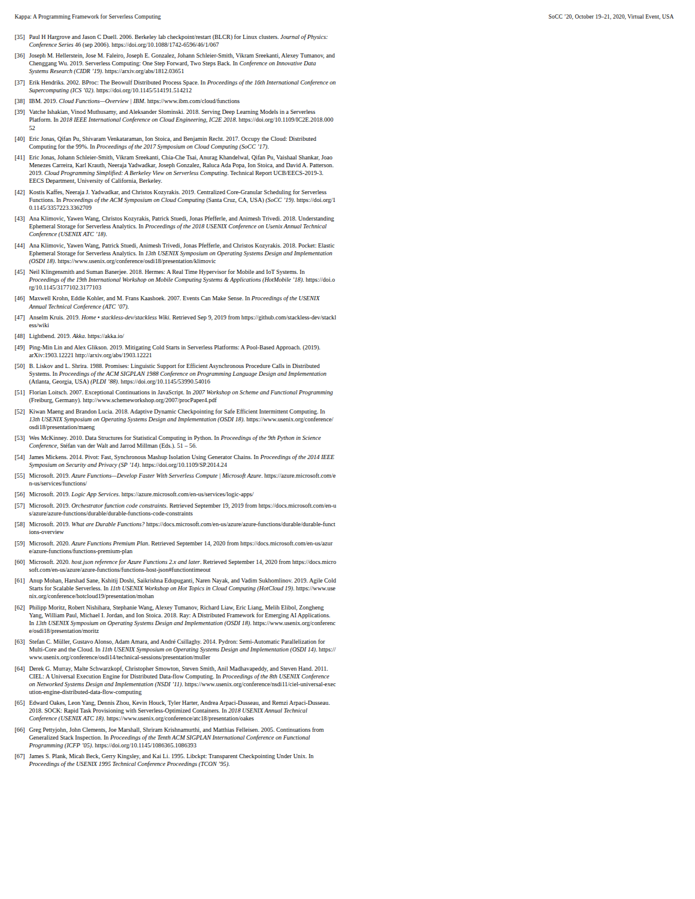Kappa: A Programming Framework for Serverless Computing
SoCC ’20, October 19–21, 2020, Virtual Event, USA
[35] Paul H Hargrove and Jason C Duell. 2006. Berkeley lab checkpoint/restart (BLCR) for Linux clusters. Journal of Physics: Conference Series 46 (sep 2006). https://doi.org/10.1088/1742-6596/46/1/067
[36] Joseph M. Hellerstein, Jose M. Faleiro, Joseph E. Gonzalez, Johann Schleier-Smith, Vikram Sreekanti, Alexey Tumanov, and Chenggang Wu. 2019. Serverless Computing: One Step Forward, Two Steps Back. In Conference on Innovative Data Systems Research (CIDR ’19). https://arxiv.org/abs/1812.03651
[37] Erik Hendriks. 2002. BProc: The Beowulf Distributed Process Space. In Proceedings of the 16th International Conference on Supercomputing (ICS ’02). https://doi.org/10.1145/514191.514212
[38] IBM. 2019. Cloud Functions—Overview | IBM. https://www.ibm.com/cloud/functions
[39] Vatche Ishakian, Vinod Muthusamy, and Aleksander Slominski. 2018. Serving Deep Learning Models in a Serverless Platform. In 2018 IEEE International Conference on Cloud Engineering, IC2E 2018. https://doi.org/10.1109/IC2E.2018.00052
[40] Eric Jonas, Qifan Pu, Shivaram Venkataraman, Ion Stoica, and Benjamin Recht. 2017. Occupy the Cloud: Distributed Computing for the 99%. In Proceedings of the 2017 Symposium on Cloud Computing (SoCC ’17).
[41] Eric Jonas, Johann Schleier-Smith, Vikram Sreekanti, Chia-Che Tsai, Anurag Khandelwal, Qifan Pu, Vaishaal Shankar, Joao Menezes Carreira, Karl Krauth, Neeraja Yadwadkar, Joseph Gonzalez, Raluca Ada Popa, Ion Stoica, and David A. Patterson. 2019. Cloud Programming Simplified: A Berkeley View on Serverless Computing. Technical Report UCB/EECS-2019-3. EECS Department, University of California, Berkeley.
[42] Kostis Kaffes, Neeraja J. Yadwadkar, and Christos Kozyrakis. 2019. Centralized Core-Granular Scheduling for Serverless Functions. In Proceedings of the ACM Symposium on Cloud Computing (Santa Cruz, CA, USA) (SoCC ’19). https://doi.org/10.1145/3357223.3362709
[43] Ana Klimovic, Yawen Wang, Christos Kozyrakis, Patrick Stuedi, Jonas Pfefferle, and Animesh Trivedi. 2018. Understanding Ephemeral Storage for Serverless Analytics. In Proceedings of the 2018 USENIX Conference on Usenix Annual Technical Conference (USENIX ATC ’18).
[44] Ana Klimovic, Yawen Wang, Patrick Stuedi, Animesh Trivedi, Jonas Pfefferle, and Christos Kozyrakis. 2018. Pocket: Elastic Ephemeral Storage for Serverless Analytics. In 13th USENIX Symposium on Operating Systems Design and Implementation (OSDI 18). https://www.usenix.org/conference/osdi18/presentation/klimovic
[45] Neil Klingensmith and Suman Banerjee. 2018. Hermes: A Real Time Hypervisor for Mobile and IoT Systems. In Proceedings of the 19th International Workshop on Mobile Computing Systems & Applications (HotMobile ’18). https://doi.org/10.1145/3177102.3177103
[46] Maxwell Krohn, Eddie Kohler, and M. Frans Kaashoek. 2007. Events Can Make Sense. In Proceedings of the USENIX Annual Technical Conference (ATC ’07).
[47] Anselm Kruis. 2019. Home • stackless-dev/stackless Wiki. Retrieved Sep 9, 2019 from https://github.com/stackless-dev/stackless/wiki
[48] Lightbend. 2019. Akka. https://akka.io/
[49] Ping-Min Lin and Alex Glikson. 2019. Mitigating Cold Starts in Serverless Platforms: A Pool-Based Approach. (2019). arXiv:1903.12221 http://arxiv.org/abs/1903.12221
[50] B. Liskov and L. Shrira. 1988. Promises: Linguistic Support for Efficient Asynchronous Procedure Calls in Distributed Systems. In Proceedings of the ACM SIGPLAN 1988 Conference on Programming Language Design and Implementation (Atlanta, Georgia, USA) (PLDI ’88). https://doi.org/10.1145/53990.54016
[51] Florian Loitsch. 2007. Exceptional Continuations in JavaScript. In 2007 Workshop on Scheme and Functional Programming (Freiburg, Germany). http://www.schemeworkshop.org/2007/procPaper4.pdf
[52] Kiwan Maeng and Brandon Lucia. 2018. Adaptive Dynamic Checkpointing for Safe Efficient Intermittent Computing. In 13th USENIX Symposium on Operating Systems Design and Implementation (OSDI 18). https://www.usenix.org/conference/osdi18/presentation/maeng
[53] Wes McKinney. 2010. Data Structures for Statistical Computing in Python. In Proceedings of the 9th Python in Science Conference, Stéfan van der Walt and Jarrod Millman (Eds.). 51 – 56.
[54] James Mickens. 2014. Pivot: Fast, Synchronous Mashup Isolation Using Generator Chains. In Proceedings of the 2014 IEEE Symposium on Security and Privacy (SP ’14). https://doi.org/10.1109/SP.2014.24
[55] Microsoft. 2019. Azure Functions—Develop Faster With Serverless Compute | Microsoft Azure. https://azure.microsoft.com/en-us/services/functions/
[56] Microsoft. 2019. Logic App Services. https://azure.microsoft.com/en-us/services/logic-apps/
[57] Microsoft. 2019. Orchestrator function code constraints. Retrieved September 19, 2019 from https://docs.microsoft.com/en-us/azure/azure-functions/durable/durable-functions-code-constraints
[58] Microsoft. 2019. What are Durable Functions? https://docs.microsoft.com/en-us/azure/azure-functions/durable/durable-functions-overview
[59] Microsoft. 2020. Azure Functions Premium Plan. Retrieved September 14, 2020 from https://docs.microsoft.com/en-us/azure/azure-functions/functions-premium-plan
[60] Microsoft. 2020. host.json reference for Azure Functions 2.x and later. Retrieved September 14, 2020 from https://docs.microsoft.com/en-us/azure/azure-functions/functions-host-json#functiontimeout
[61] Anup Mohan, Harshad Sane, Kshitij Doshi, Saikrishna Edupuganti, Naren Nayak, and Vadim Sukhomlinov. 2019. Agile Cold Starts for Scalable Serverless. In 11th USENIX Workshop on Hot Topics in Cloud Computing (HotCloud 19). https://www.usenix.org/conference/hotcloud19/presentation/mohan
[62] Philipp Moritz, Robert Nishihara, Stephanie Wang, Alexey Tumanov, Richard Liaw, Eric Liang, Melih Elibol, Zongheng Yang, William Paul, Michael I. Jordan, and Ion Stoica. 2018. Ray: A Distributed Framework for Emerging AI Applications. In 13th USENIX Symposium on Operating Systems Design and Implementation (OSDI 18). https://www.usenix.org/conference/osdi18/presentation/moritz
[63] Stefan C. Müller, Gustavo Alonso, Adam Amara, and André Csillaghy. 2014. Pydron: Semi-Automatic Parallelization for Multi-Core and the Cloud. In 11th USENIX Symposium on Operating Systems Design and Implementation (OSDI 14). https://www.usenix.org/conference/osdi14/technical-sessions/presentation/muller
[64] Derek G. Murray, Malte Schwarzkopf, Christopher Smowton, Steven Smith, Anil Madhavapeddy, and Steven Hand. 2011. CIEL: A Universal Execution Engine for Distributed Data-flow Computing. In Proceedings of the 8th USENIX Conference on Networked Systems Design and Implementation (NSDI ’11). https://www.usenix.org/conference/nsdi11/ciel-universal-execution-engine-distributed-data-flow-computing
[65] Edward Oakes, Leon Yang, Dennis Zhou, Kevin Houck, Tyler Harter, Andrea Arpaci-Dusseau, and Remzi Arpaci-Dusseau. 2018. SOCK: Rapid Task Provisioning with Serverless-Optimized Containers. In 2018 USENIX Annual Technical Conference (USENIX ATC 18). https://www.usenix.org/conference/atc18/presentation/oakes
[66] Greg Pettyjohn, John Clements, Joe Marshall, Shriram Krishnamurthi, and Matthias Felleisen. 2005. Continuations from Generalized Stack Inspection. In Proceedings of the Tenth ACM SIGPLAN International Conference on Functional Programming (ICFP ’05). https://doi.org/10.1145/1086365.1086393
[67] James S. Plank, Micah Beck, Gerry Kingsley, and Kai Li. 1995. Libckpt: Transparent Checkpointing Under Unix. In Proceedings of the USENIX 1995 Technical Conference Proceedings (TCON ’95).